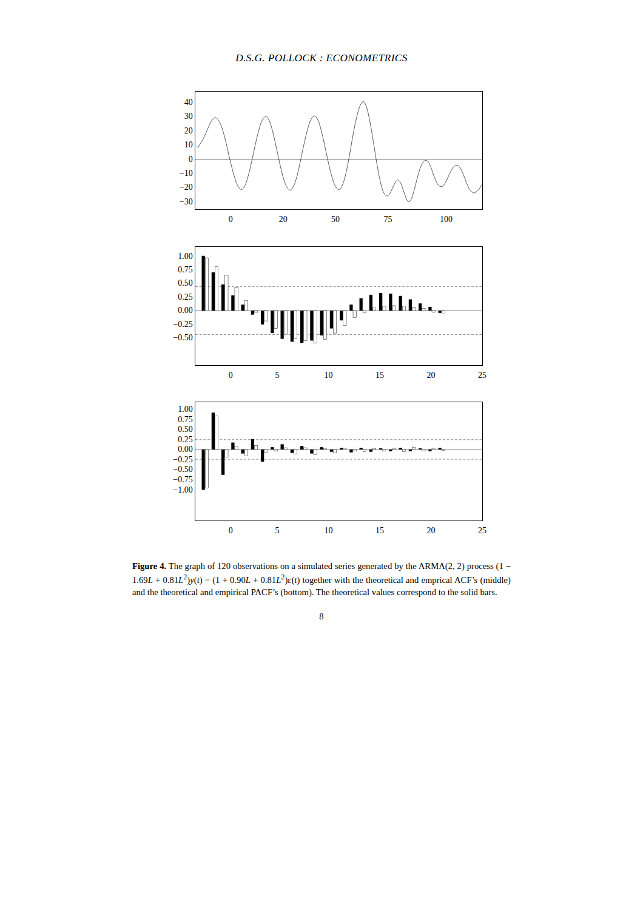D.S.G. POLLOCK : ECONOMETRICS
40 30 20 10 0 −10 −20 −30
0 20 50 75 100
1.00 0.75 0.50 0.25 0.00 −0.25 −0.50
0 5 10 15 20 25
1.00 0.75 0.50 0.25 0.00 −0.25 −0.50 −0.75 −1.00
0 5 10 15 20 25
Figure 4. The graph of 120 observations on a simulated series generated by the ARMA(2, 2) process (1 − 1.69L + 0.81L2)y(t) = (1 + 0.90L + 0.81L2)ε(t) together with the theoretical and emprical ACF’s (middle) and the theoretical and empirical PACF’s (bottom). The theoretical values correspond to the solid bars.
8